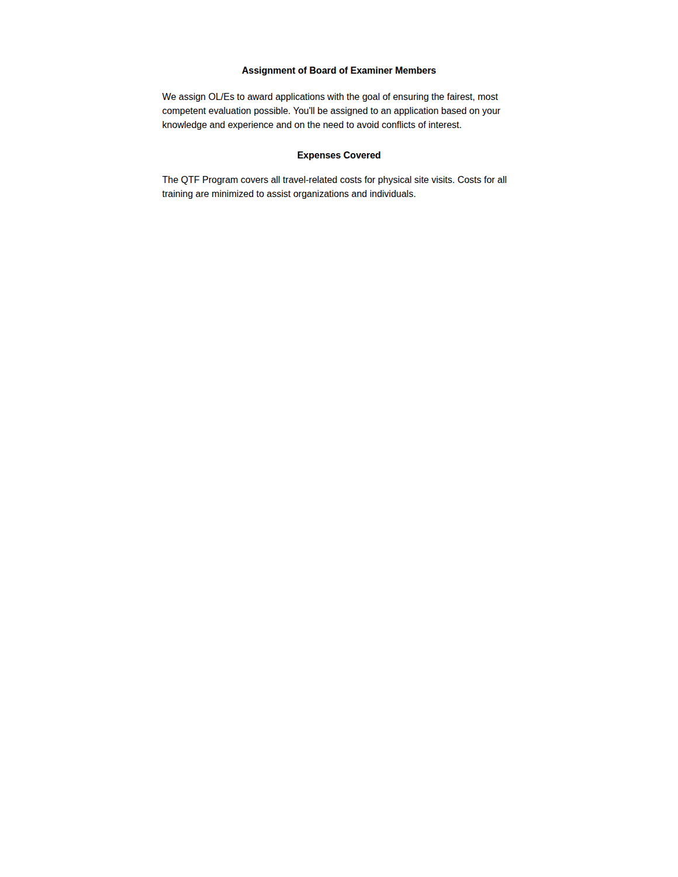Assignment of Board of Examiner Members
We assign OL/Es to award applications with the goal of ensuring the fairest, most competent evaluation possible. You'll be assigned to an application based on your knowledge and experience and on the need to avoid conflicts of interest.
Expenses Covered
The QTF Program covers all travel-related costs for physical site visits. Costs for all training are minimized to assist organizations and individuals.